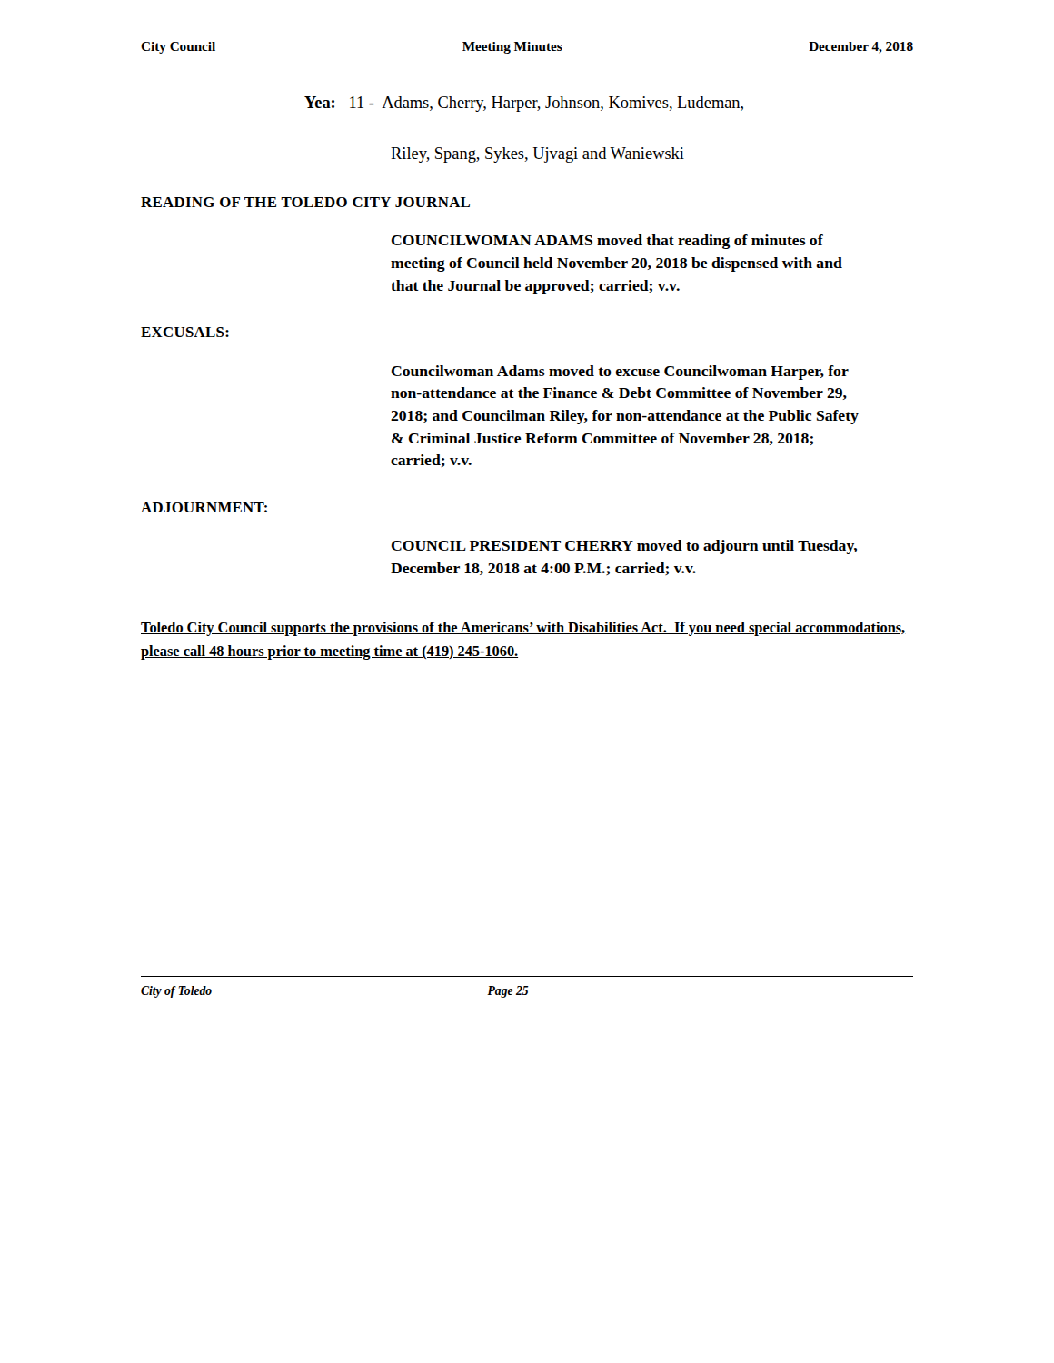City Council
Meeting Minutes
December 4, 2018
Yea: 11 - Adams, Cherry, Harper, Johnson, Komives, Ludeman,
Riley, Spang, Sykes, Ujvagi and Waniewski
READING OF THE TOLEDO CITY JOURNAL
COUNCILWOMAN ADAMS moved that reading of minutes of meeting of Council held November 20, 2018 be dispensed with and that the Journal be approved; carried; v.v.
EXCUSALS:
Councilwoman Adams moved to excuse Councilwoman Harper, for non-attendance at the Finance & Debt Committee of November 29, 2018; and Councilman Riley, for non-attendance at the Public Safety & Criminal Justice Reform Committee of November 28, 2018; carried; v.v.
ADJOURNMENT:
COUNCIL PRESIDENT CHERRY moved to adjourn until Tuesday, December 18, 2018 at 4:00 P.M.; carried; v.v.
Toledo City Council supports the provisions of the Americans’ with Disabilities Act. If you need special accommodations, please call 48 hours prior to meeting time at (419) 245-1060.
City of Toledo
Page 25